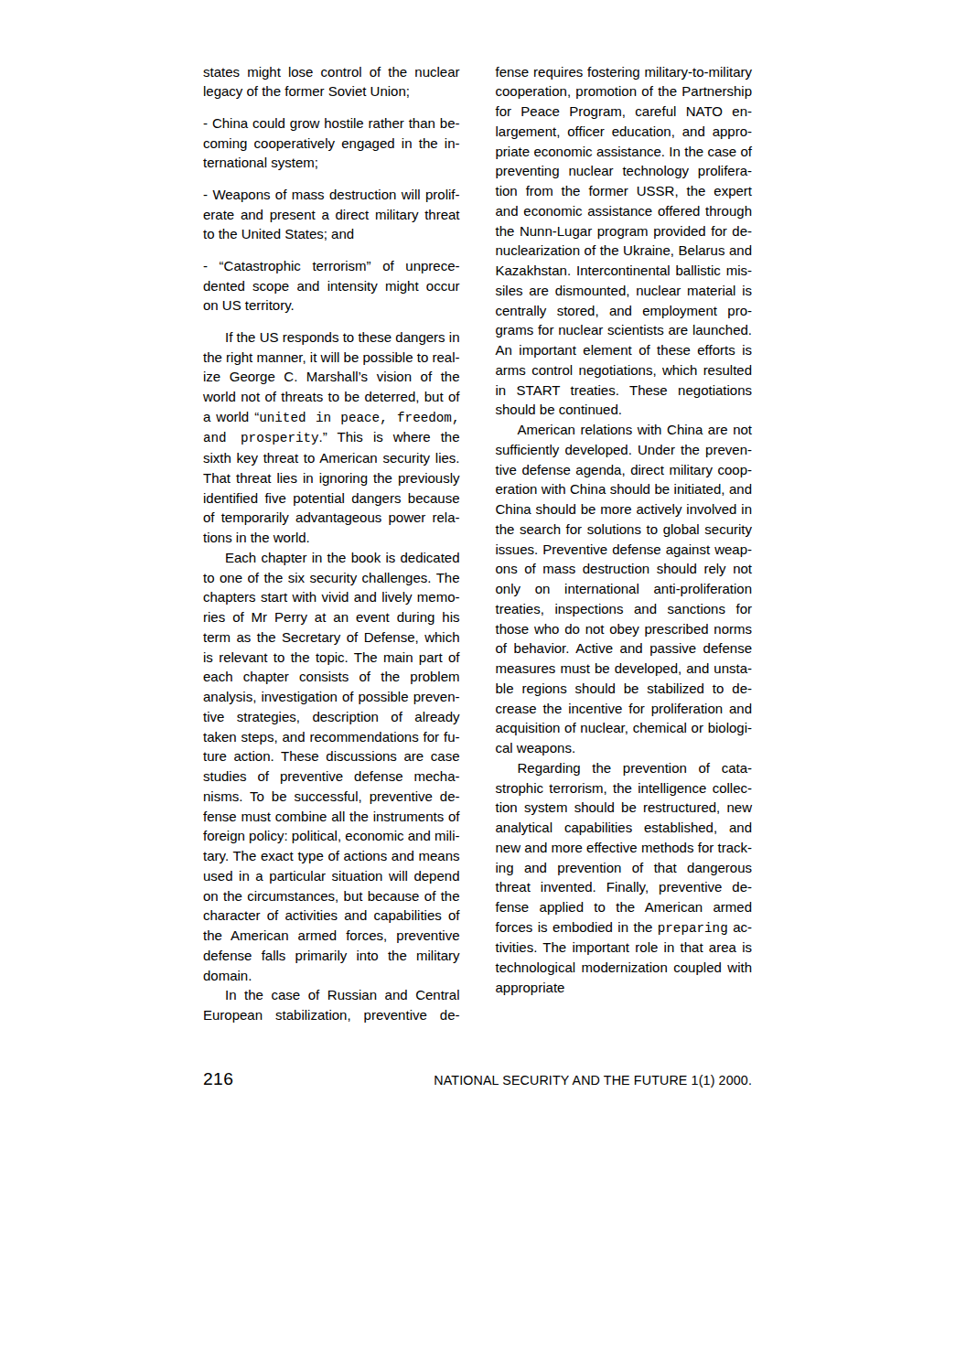states might lose control of the nuclear legacy of the former Soviet Union;
- China could grow hostile rather than becoming cooperatively engaged in the international system;
- Weapons of mass destruction will proliferate and present a direct military threat to the United States; and
- “Catastrophic terrorism” of unprecedented scope and intensity might occur on US territory.
If the US responds to these dangers in the right manner, it will be possible to realize George C. Marshall’s vision of the world not of threats to be deterred, but of a world “united in peace, freedom, and prosperity.” This is where the sixth key threat to American security lies. That threat lies in ignoring the previously identified five potential dangers because of temporarily advantageous power relations in the world.
Each chapter in the book is dedicated to one of the six security challenges. The chapters start with vivid and lively memories of Mr Perry at an event during his term as the Secretary of Defense, which is relevant to the topic. The main part of each chapter consists of the problem analysis, investigation of possible preventive strategies, description of already taken steps, and recommendations for future action. These discussions are case studies of preventive defense mechanisms. To be successful, preventive defense must combine all the instruments of foreign policy: political, economic and military. The exact type of actions and means used in a particular situation will depend on the circumstances, but because of the character of activities and capabilities of the American armed forces, preventive defense falls primarily into the military domain.
In the case of Russian and Central European stabilization, preventive defense requires fostering military-to-military cooperation, promotion of the Partnership for Peace Program, careful NATO enlargement, officer education, and appropriate economic assistance. In the case of preventing nuclear technology proliferation from the former USSR, the expert and economic assistance offered through the Nunn-Lugar program provided for denuclearization of the Ukraine, Belarus and Kazakhstan. Intercontinental ballistic missiles are dismounted, nuclear material is centrally stored, and employment programs for nuclear scientists are launched. An important element of these efforts is arms control negotiations, which resulted in START treaties. These negotiations should be continued.
American relations with China are not sufficiently developed. Under the preventive defense agenda, direct military cooperation with China should be initiated, and China should be more actively involved in the search for solutions to global security issues. Preventive defense against weapons of mass destruction should rely not only on international anti-proliferation treaties, inspections and sanctions for those who do not obey prescribed norms of behavior. Active and passive defense measures must be developed, and unstable regions should be stabilized to decrease the incentive for proliferation and acquisition of nuclear, chemical or biological weapons.
Regarding the prevention of catastrophic terrorism, the intelligence collection system should be restructured, new analytical capabilities established, and new and more effective methods for tracking and prevention of that dangerous threat invented. Finally, preventive defense applied to the American armed forces is embodied in the preparing activities. The important role in that area is technological modernization coupled with appropriate
216 NATIONAL SECURITY AND THE FUTURE 1(1) 2000.